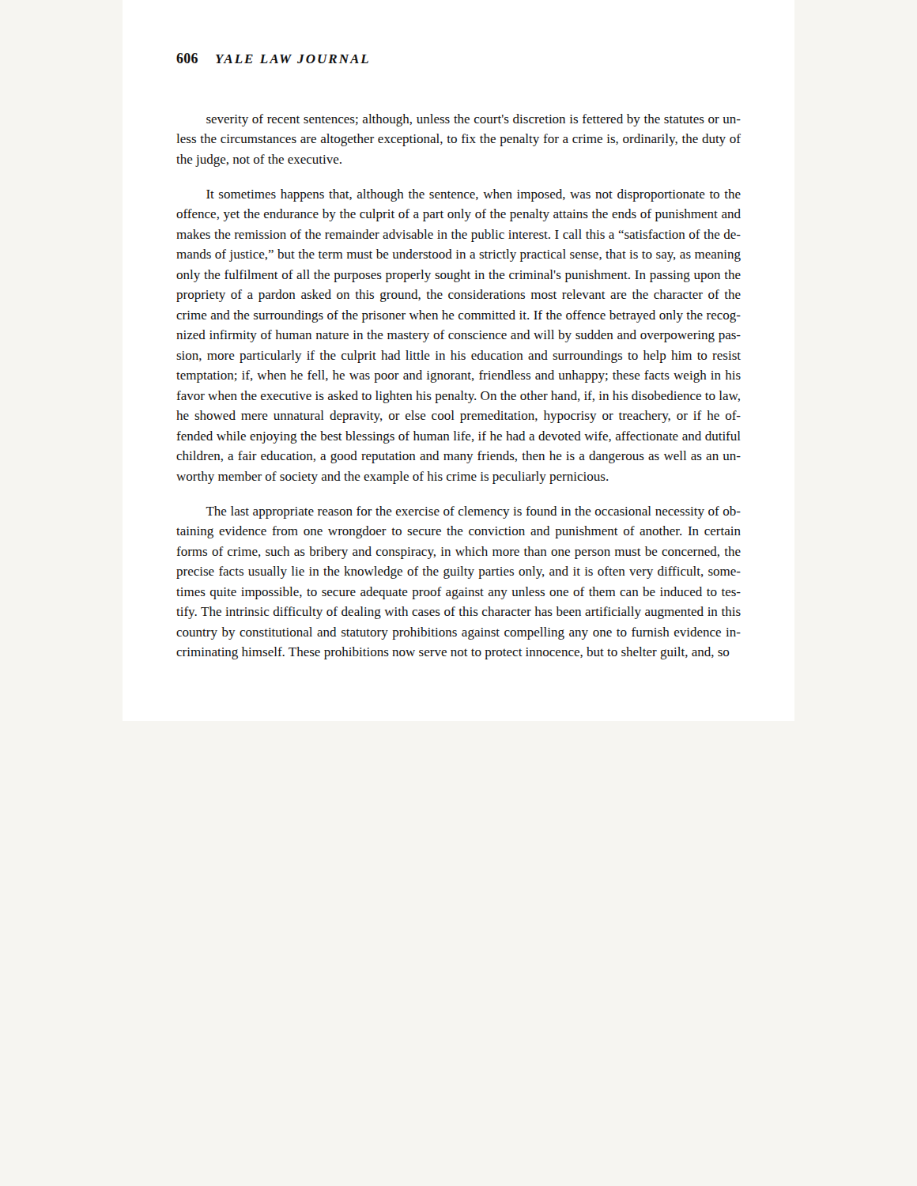606
Yale Law Journal
severity of recent sentences; although, unless the court's discretion is fettered by the statutes or unless the circumstances are altogether exceptional, to fix the penalty for a crime is, ordinarily, the duty of the judge, not of the executive.
It sometimes happens that, although the sentence, when imposed, was not disproportionate to the offence, yet the endurance by the culprit of a part only of the penalty attains the ends of punishment and makes the remission of the remainder advisable in the public interest. I call this a satisfaction of the demands of justice, but the term must be understood in a strictly practical sense, that is to say, as meaning only the fulfilment of all the purposes properly sought in the criminal's punishment. In passing upon the propriety of a pardon asked on this ground, the considerations most relevant are the character of the crime and the surroundings of the prisoner when he committed it. If the offence betrayed only the recognized infirmity of human nature in the mastery of conscience and will by sudden and overpowering passion, more particularly if the culprit had little in his education and surroundings to help him to resist temptation; if, when he fell, he was poor and ignorant, friendless and unhappy; these facts weigh in his favor when the executive is asked to lighten his penalty. On the other hand, if, in his disobedience to law, he showed mere unnatural depravity, or else cool premeditation, hypocrisy or treachery, or if he offended while enjoying the best blessings of human life, if he had a devoted wife, affectionate and dutiful children, a fair education, a good reputation and many friends, then he is a dangerous as well as an unworthy member of society and the example of his crime is peculiarly pernicious.
The last appropriate reason for the exercise of clemency is found in the occasional necessity of obtaining evidence from one wrongdoer to secure the conviction and punishment of another. In certain forms of crime, such as bribery and conspiracy, in which more than one person must be concerned, the precise facts usually lie in the knowledge of the guilty parties only, and it is often very difficult, sometimes quite impossible, to secure adequate proof against any unless one of them can be induced to testify. The intrinsic difficulty of dealing with cases of this character has been artificially augmented in this country by constitutional and statutory prohibitions against compelling any one to furnish evidence incriminating himself. These prohibitions now serve not to protect innocence, but to shelter guilt, and, so